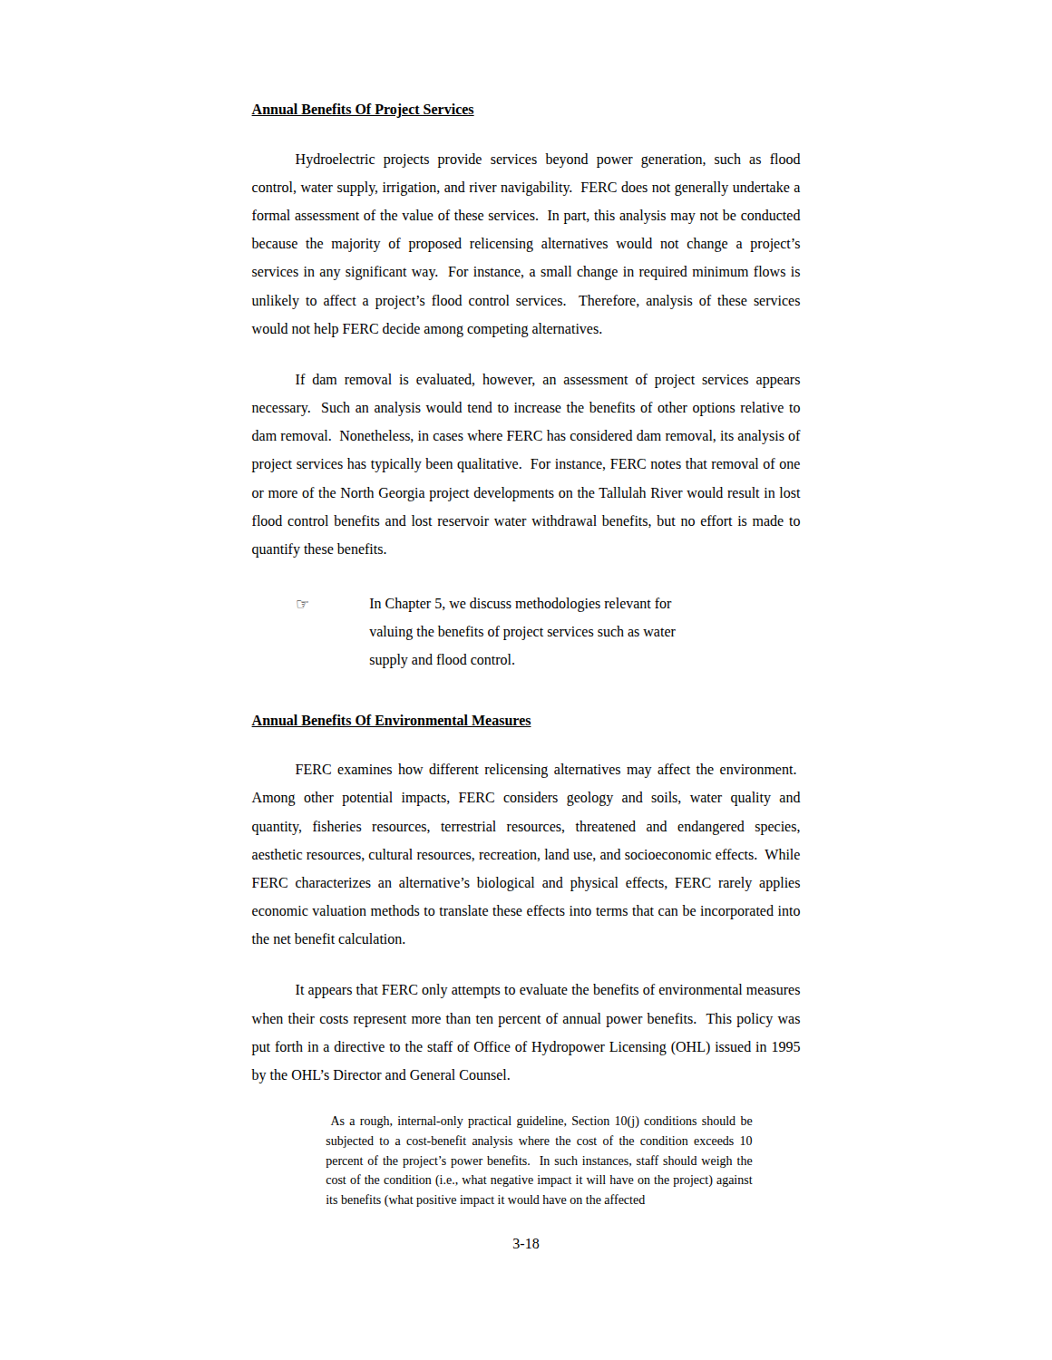Annual Benefits Of Project Services
Hydroelectric projects provide services beyond power generation, such as flood control, water supply, irrigation, and river navigability. FERC does not generally undertake a formal assessment of the value of these services. In part, this analysis may not be conducted because the majority of proposed relicensing alternatives would not change a project’s services in any significant way. For instance, a small change in required minimum flows is unlikely to affect a project’s flood control services. Therefore, analysis of these services would not help FERC decide among competing alternatives.
If dam removal is evaluated, however, an assessment of project services appears necessary. Such an analysis would tend to increase the benefits of other options relative to dam removal. Nonetheless, in cases where FERC has considered dam removal, its analysis of project services has typically been qualitative. For instance, FERC notes that removal of one or more of the North Georgia project developments on the Tallulah River would result in lost flood control benefits and lost reservoir water withdrawal benefits, but no effort is made to quantify these benefits.
☞
In Chapter 5, we discuss methodologies relevant for valuing the benefits of project services such as water supply and flood control.
Annual Benefits Of Environmental Measures
FERC examines how different relicensing alternatives may affect the environment. Among other potential impacts, FERC considers geology and soils, water quality and quantity, fisheries resources, terrestrial resources, threatened and endangered species, aesthetic resources, cultural resources, recreation, land use, and socioeconomic effects. While FERC characterizes an alternative’s biological and physical effects, FERC rarely applies economic valuation methods to translate these effects into terms that can be incorporated into the net benefit calculation.
It appears that FERC only attempts to evaluate the benefits of environmental measures when their costs represent more than ten percent of annual power benefits. This policy was put forth in a directive to the staff of Office of Hydropower Licensing (OHL) issued in 1995 by the OHL’s Director and General Counsel.
As a rough, internal-only practical guideline, Section 10(j) conditions should be subjected to a cost-benefit analysis where the cost of the condition exceeds 10 percent of the project’s power benefits. In such instances, staff should weigh the cost of the condition (i.e., what negative impact it will have on the project) against its benefits (what positive impact it would have on the affected
3-18